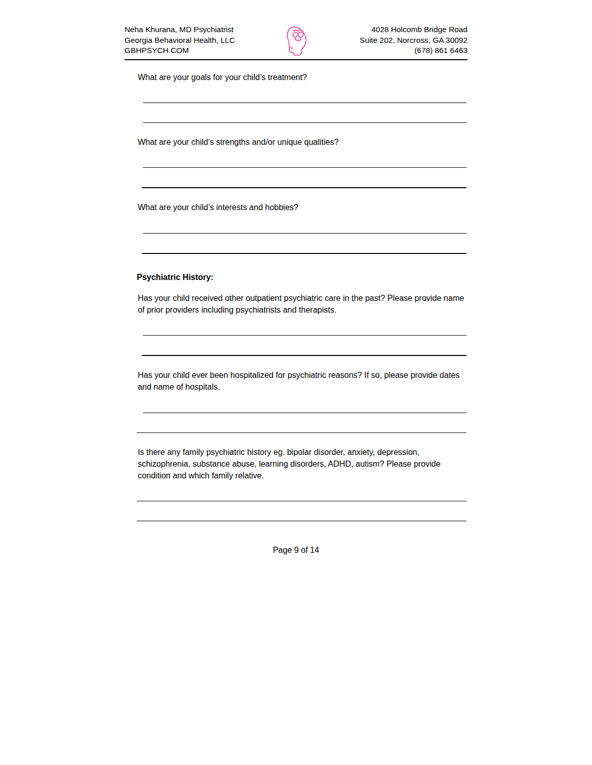Neha Khurana, MD Psychiatrist
Georgia Behavioral Health, LLC
GBHPSYCH.COM
4028 Holcomb Bridge Road
Suite 202, Norcross, GA 30092
(678) 861 6463
What are your goals for your child’s treatment?
What are your child’s strengths and/or unique qualities?
What are your child’s interests and hobbies?
Psychiatric History:
Has your child received other outpatient psychiatric care in the past? Please provide name of prior providers including psychiatrists and therapists.
Has your child ever been hospitalized for psychiatric reasons? If so, please provide dates and name of hospitals.
Is there any family psychiatric history eg. bipolar disorder, anxiety, depression, schizophrenia, substance abuse, learning disorders, ADHD, autism? Please provide condition and which family relative.
Page 9 of 14